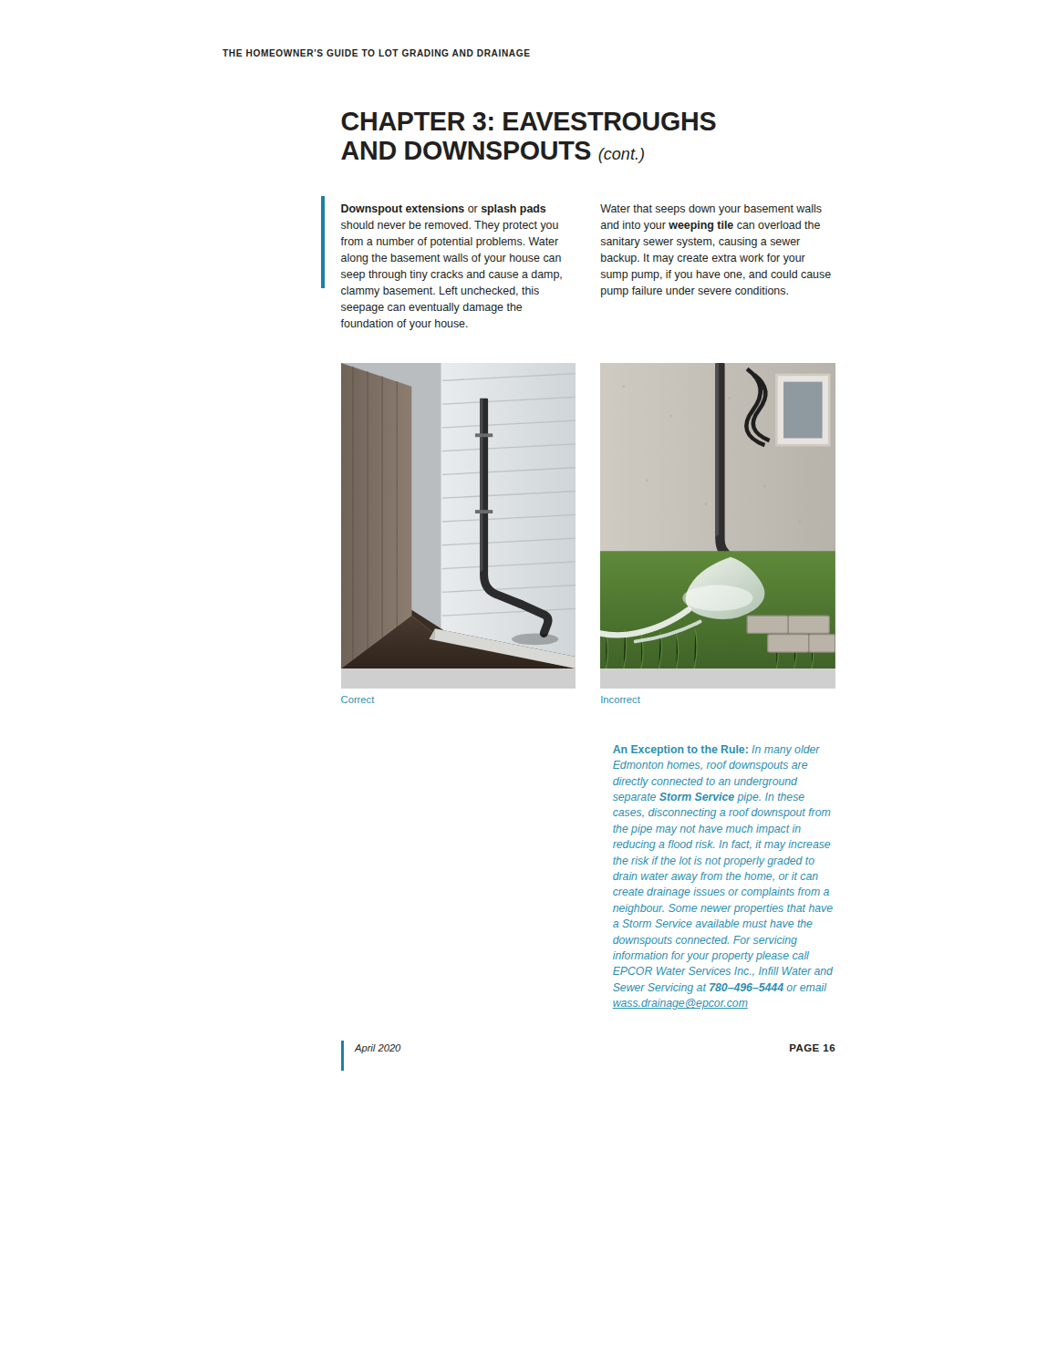The Homeowner's Guide to Lot Grading and Drainage
Chapter 3: Eavestroughs
and Downspouts (cont.)
Downspout extensions or splash pads should never be removed. They protect you from a number of potential problems. Water along the basement walls of your house can seep through tiny cracks and cause a damp, clammy basement. Left unchecked, this seepage can eventually damage the foundation of your house.
Water that seeps down your basement walls and into your weeping tile can overload the sanitary sewer system, causing a sewer backup. It may create extra work for your sump pump, if you have one, and could cause pump failure under severe conditions.
Correct
Incorrect
An Exception to the Rule: In many older Edmonton homes, roof downspouts are directly connected to an underground separate Storm Service pipe. In these cases, disconnecting a roof downspout from the pipe may not have much impact in reducing a flood risk. In fact, it may increase the risk if the lot is not properly graded to drain water away from the home, or it can create drainage issues or complaints from a neighbour. Some newer properties that have a Storm Service available must have the downspouts connected. For servicing information for your property please call EPCOR Water Services Inc., Infill Water and Sewer Servicing at 780–496–5444 or email wass.drainage@epcor.com
April 2020
Page 16